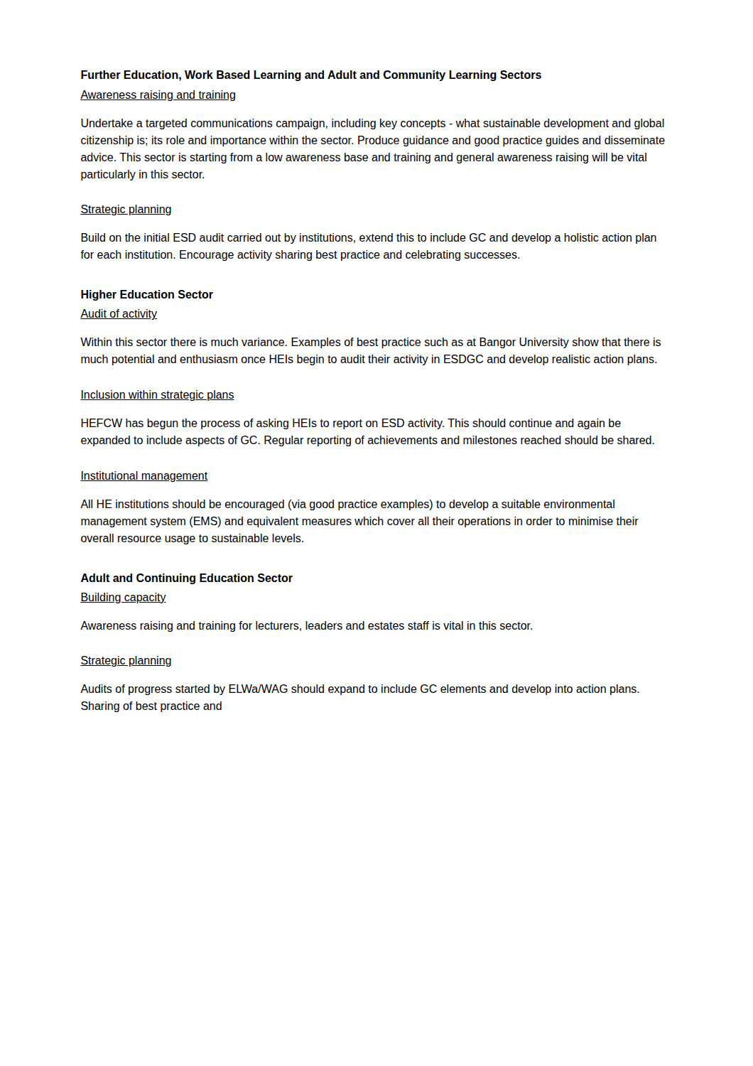Further Education, Work Based Learning and Adult and Community Learning Sectors
Awareness raising and training
Undertake a targeted communications campaign, including key concepts - what sustainable development and global citizenship is; its role and importance within the sector. Produce guidance and good practice guides and disseminate advice. This sector is starting from a low awareness base and training and general awareness raising will be vital particularly in this sector.
Strategic planning
Build on the initial ESD audit carried out by institutions, extend this to include GC and develop a holistic action plan for each institution. Encourage activity sharing best practice and celebrating successes.
Higher Education Sector
Audit of activity
Within this sector there is much variance. Examples of best practice such as at Bangor University show that there is much potential and enthusiasm once HEIs begin to audit their activity in ESDGC and develop realistic action plans.
Inclusion within strategic plans
HEFCW has begun the process of asking HEIs to report on ESD activity. This should continue and again be expanded to include aspects of GC. Regular reporting of achievements and milestones reached should be shared.
Institutional management
All HE institutions should be encouraged (via good practice examples) to develop a suitable environmental management system (EMS) and equivalent measures which cover all their operations in order to minimise their overall resource usage to sustainable levels.
Adult and Continuing Education Sector
Building capacity
Awareness raising and training for lecturers, leaders and estates staff is vital in this sector.
Strategic planning
Audits of progress started by ELWa/WAG should expand to include GC elements and develop into action plans. Sharing of best practice and